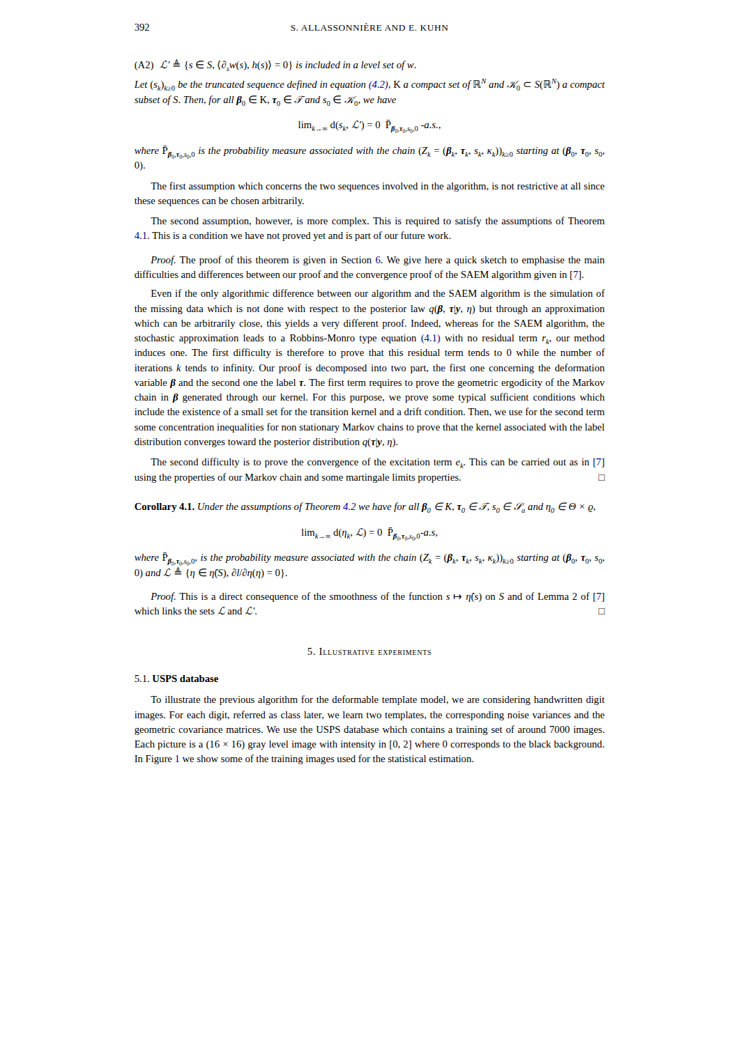392 S. ALLASSONNIÈRE AND E. KUHN 392
(A2) ℒ′ {s ∈ S, ⟨∂sw(s), h(s)⟩ = 0} is included in a level set of w.
Let (sk)k≥0 be the truncated sequence defined in equation (4.2), K a compact set of ℝN and 𝒦0 ⊂ S(ℝN) a compact subset of S. Then, for all β0 ∈ K, τ0 ∈ 𝒯 and s0 ∈ 𝒦0, we have
limk→∞ d(sk, ℒ′) = 0 P̄β0,τ0,s0,0 -a.s.,
where P̄β0,τ0,s0,0 is the probability measure associated with the chain (Zk = (βk, τk, sk, κk))k≥0 starting at (β0, τ0, s0, 0).
The first assumption which concerns the two sequences involved in the algorithm, is not restrictive at all since these sequences can be chosen arbitrarily.
The second assumption, however, is more complex. This is required to satisfy the assumptions of Theorem 4.1. This is a condition we have not proved yet and is part of our future work.
Proof. The proof of this theorem is given in Section 6. We give here a quick sketch to emphasise the main difficulties and differences between our proof and the convergence proof of the SAEM algorithm given in [7].
Even if the only algorithmic difference between our algorithm and the SAEM algorithm is the simulation of the missing data which is not done with respect to the posterior law q(β, τ|y, η) but through an approximation which can be arbitrarily close, this yields a very different proof. Indeed, whereas for the SAEM algorithm, the stochastic approximation leads to a Robbins-Monro type equation (4.1) with no residual term rk, our method induces one. The first difficulty is therefore to prove that this residual term tends to 0 while the number of iterations k tends to infinity. Our proof is decomposed into two part, the first one concerning the deformation variable β and the second one the label τ. The first term requires to prove the geometric ergodicity of the Markov chain in β generated through our kernel. For this purpose, we prove some typical sufficient conditions which include the existence of a small set for the transition kernel and a drift condition. Then, we use for the second term some concentration inequalities for non stationary Markov chains to prove that the kernel associated with the label distribution converges toward the posterior distribution q(τ|y, η).
The second difficulty is to prove the convergence of the excitation term ek. This can be carried out as in [7] using the properties of our Markov chain and some martingale limits properties.□
Corollary 4.1. Under the assumptions of Theorem 4.2 we have for all β0 ∈ K, τ0 ∈ 𝒯, s0 ∈ 𝒮a and η0 ∈ Θ × ϱ,
limk→∞ d(ηk, ℒ) = 0 P̄β0,τ0,s0,0-a.s,
where P̄β0,τ0,s0,0, is the probability measure associated with the chain (Zk = (βk, τk, sk, κk))k≥0 starting at (β0, τ0, s0, 0) and ℒ {η ∈ η̂(S), ∂l/∂η(η) = 0}.
Proof. This is a direct consequence of the smoothness of the function s ↦ η̂(s) on S and of Lemma 2 of [7] which links the sets ℒ and ℒ′.□
5. Illustrative experiments
5.1. USPS database
To illustrate the previous algorithm for the deformable template model, we are considering handwritten digit images. For each digit, referred as class later, we learn two templates, the corresponding noise variances and the geometric covariance matrices. We use the USPS database which contains a training set of around 7000 images. Each picture is a (16 × 16) gray level image with intensity in [0, 2] where 0 corresponds to the black background. In Figure 1 we show some of the training images used for the statistical estimation.